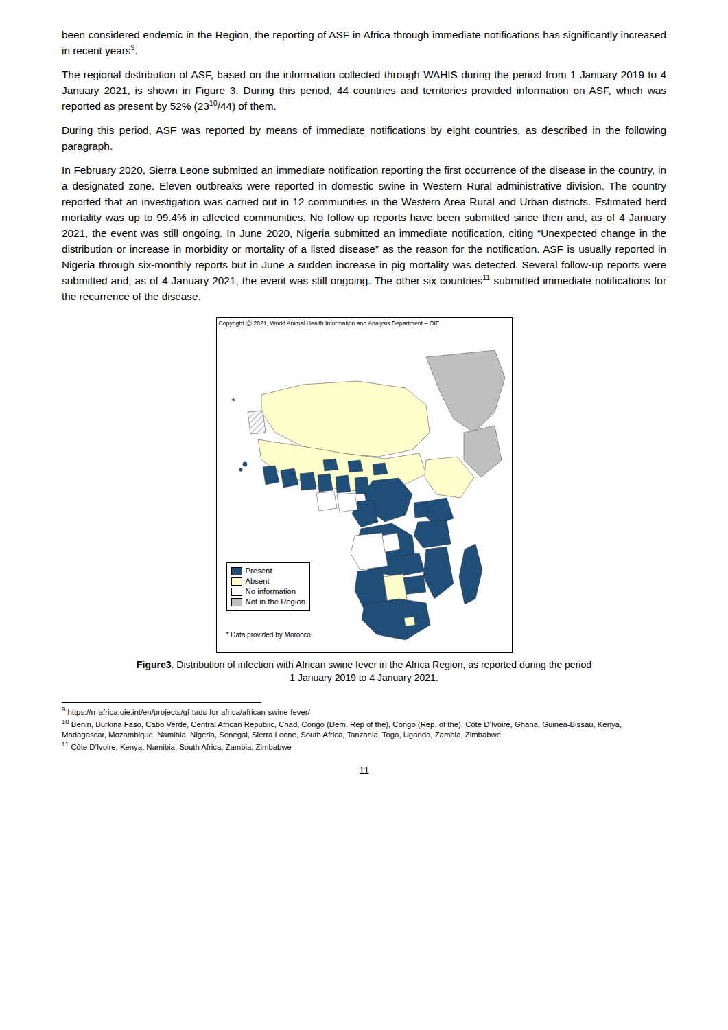been considered endemic in the Region, the reporting of ASF in Africa through immediate notifications has significantly increased in recent years9.
The regional distribution of ASF, based on the information collected through WAHIS during the period from 1 January 2019 to 4 January 2021, is shown in Figure 3. During this period, 44 countries and territories provided information on ASF, which was reported as present by 52% (2310/44) of them.
During this period, ASF was reported by means of immediate notifications by eight countries, as described in the following paragraph.
In February 2020, Sierra Leone submitted an immediate notification reporting the first occurrence of the disease in the country, in a designated zone. Eleven outbreaks were reported in domestic swine in Western Rural administrative division. The country reported that an investigation was carried out in 12 communities in the Western Area Rural and Urban districts. Estimated herd mortality was up to 99.4% in affected communities. No follow-up reports have been submitted since then and, as of 4 January 2021, the event was still ongoing. In June 2020, Nigeria submitted an immediate notification, citing “Unexpected change in the distribution or increase in morbidity or mortality of a listed disease” as the reason for the notification. ASF is usually reported in Nigeria through six-monthly reports but in June a sudden increase in pig mortality was detected. Several follow-up reports were submitted and, as of 4 January 2021, the event was still ongoing. The other six countries11 submitted immediate notifications for the recurrence of the disease.
Copyright Ⓒ 2021, World Animal Health Information and Analysis Department – OIE
*
Present
Absent
No information
Not in the Region
* Data provided by Morocco
Figure3. Distribution of infection with African swine fever in the Africa Region, as reported during the period
1 January 2019 to 4 January 2021.
9 https://rr-africa.oie.int/en/projects/gf-tads-for-africa/african-swine-fever/
10 Benin, Burkina Faso, Cabo Verde, Central African Republic, Chad, Congo (Dem. Rep of the), Congo (Rep. of the), Côte D’Ivoire, Ghana, Guinea-Bissau, Kenya, Madagascar, Mozambique, Namibia, Nigeria, Senegal, Sierra Leone, South Africa, Tanzania, Togo, Uganda, Zambia, Zimbabwe
11 Côte D’Ivoire, Kenya, Namibia, South Africa, Zambia, Zimbabwe
11